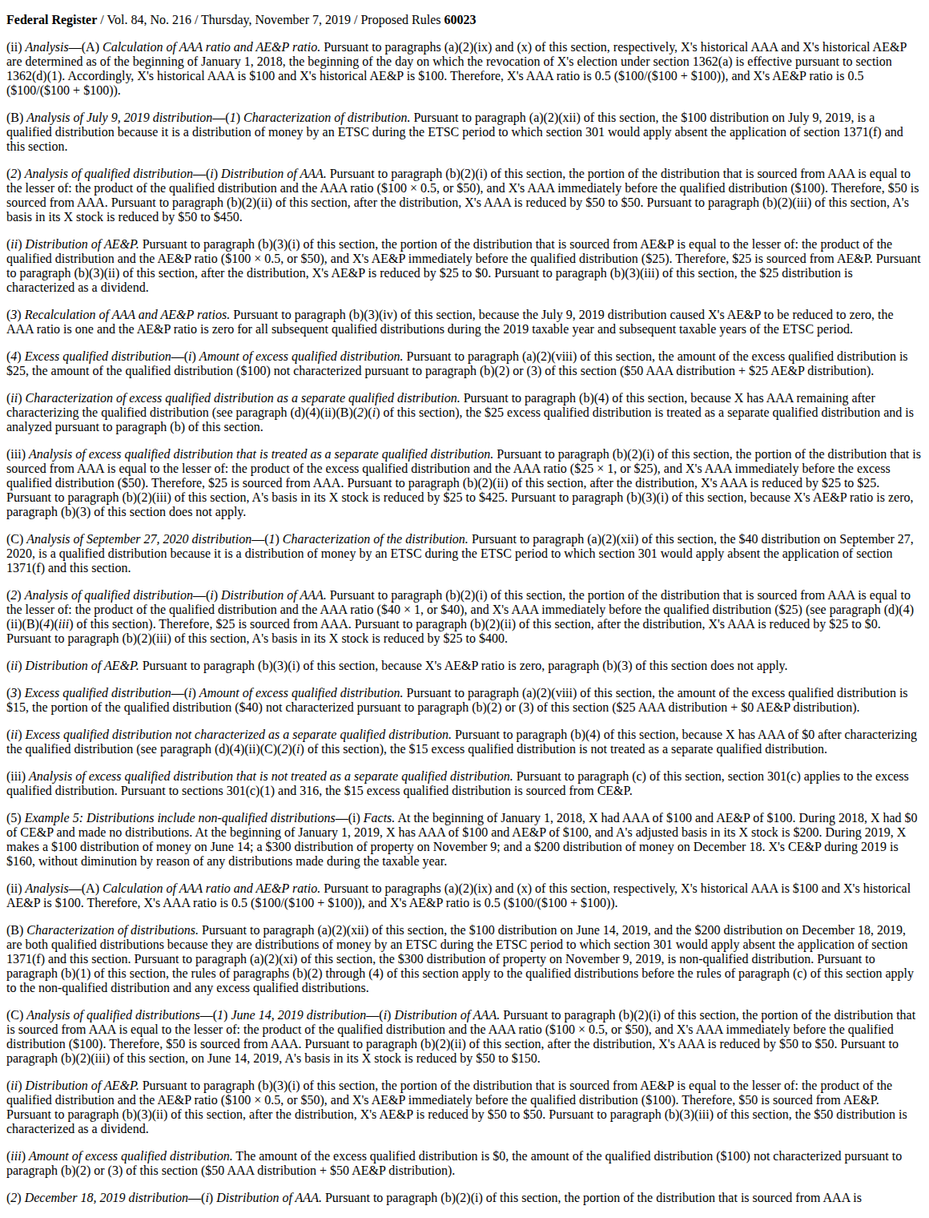Federal Register / Vol. 84, No. 216 / Thursday, November 7, 2019 / Proposed Rules 60023
(ii) Analysis—(A) Calculation of AAA ratio and AE&P ratio. Pursuant to paragraphs (a)(2)(ix) and (x) of this section, respectively, X's historical AAA and X's historical AE&P are determined as of the beginning of January 1, 2018, the beginning of the day on which the revocation of X's election under section 1362(a) is effective pursuant to section 1362(d)(1). Accordingly, X's historical AAA is $100 and X's historical AE&P is $100. Therefore, X's AAA ratio is 0.5 ($100/($100 + $100)), and X's AE&P ratio is 0.5 ($100/($100 + $100)).
(B) Analysis of July 9, 2019 distribution—(1) Characterization of distribution. Pursuant to paragraph (a)(2)(xii) of this section, the $100 distribution on July 9, 2019, is a qualified distribution because it is a distribution of money by an ETSC during the ETSC period to which section 301 would apply absent the application of section 1371(f) and this section.
(2) Analysis of qualified distribution—(i) Distribution of AAA. Pursuant to paragraph (b)(2)(i) of this section, the portion of the distribution that is sourced from AAA is equal to the lesser of: the product of the qualified distribution and the AAA ratio ($100 × 0.5, or $50), and X's AAA immediately before the qualified distribution ($100). Therefore, $50 is sourced from AAA. Pursuant to paragraph (b)(2)(ii) of this section, after the distribution, X's AAA is reduced by $50 to $50. Pursuant to paragraph (b)(2)(iii) of this section, A's basis in its X stock is reduced by $50 to $450.
(ii) Distribution of AE&P. Pursuant to paragraph (b)(3)(i) of this section, the portion of the distribution that is sourced from AE&P is equal to the lesser of: the product of the qualified distribution and the AE&P ratio ($100 × 0.5, or $50), and X's AE&P immediately before the qualified distribution ($25). Therefore, $25 is sourced from AE&P. Pursuant to paragraph (b)(3)(ii) of this section, after the distribution, X's AE&P is reduced by $25 to $0. Pursuant to paragraph (b)(3)(iii) of this section, the $25 distribution is characterized as a dividend.
(3) Recalculation of AAA and AE&P ratios. Pursuant to paragraph (b)(3)(iv) of this section, because the July 9, 2019 distribution caused X's AE&P to be reduced to zero, the AAA ratio is one and the AE&P ratio is zero for all subsequent qualified distributions during the 2019 taxable year and subsequent taxable years of the ETSC period.
(4) Excess qualified distribution—(i) Amount of excess qualified distribution. Pursuant to paragraph (a)(2)(viii) of this section, the amount of the excess qualified distribution is $25, the amount of the qualified distribution ($100) not characterized pursuant to paragraph (b)(2) or (3) of this section ($50 AAA distribution + $25 AE&P distribution).
(ii) Characterization of excess qualified distribution as a separate qualified distribution. Pursuant to paragraph (b)(4) of this section, because X has AAA remaining after characterizing the qualified distribution (see paragraph (d)(4)(ii)(B)(2)(i) of this section), the $25 excess qualified distribution is treated as a separate qualified distribution and is analyzed pursuant to paragraph (b) of this section.
(iii) Analysis of excess qualified distribution that is treated as a separate qualified distribution. Pursuant to paragraph (b)(2)(i) of this section, the portion of the distribution that is sourced from AAA is equal to the lesser of: the product of the excess qualified distribution and the AAA ratio ($25 × 1, or $25), and X's AAA immediately before the excess qualified distribution ($50). Therefore, $25 is sourced from AAA. Pursuant to paragraph (b)(2)(ii) of this section, after the distribution, X's AAA is reduced by $25 to $25. Pursuant to paragraph (b)(2)(iii) of this section, A's basis in its X stock is reduced by $25 to $425. Pursuant to paragraph (b)(3)(i) of this section, because X's AE&P ratio is zero, paragraph (b)(3) of this section does not apply.
(C) Analysis of September 27, 2020 distribution—(1) Characterization of the distribution. Pursuant to paragraph (a)(2)(xii) of this section, the $40 distribution on September 27, 2020, is a qualified distribution because it is a distribution of money by an ETSC during the ETSC period to which section 301 would apply absent the application of section 1371(f) and this section.
(2) Analysis of qualified distribution—(i) Distribution of AAA. Pursuant to paragraph (b)(2)(i) of this section, the portion of the distribution that is sourced from AAA is equal to the lesser of: the product of the qualified distribution and the AAA ratio ($40 × 1, or $40), and X's AAA immediately before the qualified distribution ($25) (see paragraph (d)(4)(ii)(B)(4)(iii) of this section). Therefore, $25 is sourced from AAA. Pursuant to paragraph (b)(2)(ii) of this section, after the distribution, X's AAA is reduced by $25 to $0. Pursuant to paragraph (b)(2)(iii) of this section, A's basis in its X stock is reduced by $25 to $400.
(ii) Distribution of AE&P. Pursuant to paragraph (b)(3)(i) of this section, because X's AE&P ratio is zero, paragraph (b)(3) of this section does not apply.
(3) Excess qualified distribution—(i) Amount of excess qualified distribution. Pursuant to paragraph (a)(2)(viii) of this section, the amount of the excess qualified distribution is $15, the portion of the qualified distribution ($40) not characterized pursuant to paragraph (b)(2) or (3) of this section ($25 AAA distribution + $0 AE&P distribution).
(ii) Excess qualified distribution not characterized as a separate qualified distribution. Pursuant to paragraph (b)(4) of this section, because X has AAA of $0 after characterizing the qualified distribution (see paragraph (d)(4)(ii)(C)(2)(i) of this section), the $15 excess qualified distribution is not treated as a separate qualified distribution.
(iii) Analysis of excess qualified distribution that is not treated as a separate qualified distribution. Pursuant to paragraph (c) of this section, section 301(c) applies to the excess qualified distribution. Pursuant to sections 301(c)(1) and 316, the $15 excess qualified distribution is sourced from CE&P.
(5) Example 5: Distributions include non-qualified distributions—(i) Facts. At the beginning of January 1, 2018, X had AAA of $100 and AE&P of $100. During 2018, X had $0 of CE&P and made no distributions. At the beginning of January 1, 2019, X has AAA of $100 and AE&P of $100, and A's adjusted basis in its X stock is $200. During 2019, X makes a $100 distribution of money on June 14; a $300 distribution of property on November 9; and a $200 distribution of money on December 18. X's CE&P during 2019 is $160, without diminution by reason of any distributions made during the taxable year.
(ii) Analysis—(A) Calculation of AAA ratio and AE&P ratio. Pursuant to paragraphs (a)(2)(ix) and (x) of this section, respectively, X's historical AAA is $100 and X's historical AE&P is $100. Therefore, X's AAA ratio is 0.5 ($100/($100 + $100)), and X's AE&P ratio is 0.5 ($100/($100 + $100)).
(B) Characterization of distributions. Pursuant to paragraph (a)(2)(xii) of this section, the $100 distribution on June 14, 2019, and the $200 distribution on December 18, 2019, are both qualified distributions because they are distributions of money by an ETSC during the ETSC period to which section 301 would apply absent the application of section 1371(f) and this section. Pursuant to paragraph (a)(2)(xi) of this section, the $300 distribution of property on November 9, 2019, is non-qualified distribution. Pursuant to paragraph (b)(1) of this section, the rules of paragraphs (b)(2) through (4) of this section apply to the qualified distributions before the rules of paragraph (c) of this section apply to the non-qualified distribution and any excess qualified distributions.
(C) Analysis of qualified distributions—(1) June 14, 2019 distribution—(i) Distribution of AAA. Pursuant to paragraph (b)(2)(i) of this section, the portion of the distribution that is sourced from AAA is equal to the lesser of: the product of the qualified distribution and the AAA ratio ($100 × 0.5, or $50), and X's AAA immediately before the qualified distribution ($100). Therefore, $50 is sourced from AAA. Pursuant to paragraph (b)(2)(ii) of this section, after the distribution, X's AAA is reduced by $50 to $50. Pursuant to paragraph (b)(2)(iii) of this section, on June 14, 2019, A's basis in its X stock is reduced by $50 to $150.
(ii) Distribution of AE&P. Pursuant to paragraph (b)(3)(i) of this section, the portion of the distribution that is sourced from AE&P is equal to the lesser of: the product of the qualified distribution and the AE&P ratio ($100 × 0.5, or $50), and X's AE&P immediately before the qualified distribution ($100). Therefore, $50 is sourced from AE&P. Pursuant to paragraph (b)(3)(ii) of this section, after the distribution, X's AE&P is reduced by $50 to $50. Pursuant to paragraph (b)(3)(iii) of this section, the $50 distribution is characterized as a dividend.
(iii) Amount of excess qualified distribution. The amount of the excess qualified distribution is $0, the amount of the qualified distribution ($100) not characterized pursuant to paragraph (b)(2) or (3) of this section ($50 AAA distribution + $50 AE&P distribution).
(2) December 18, 2019 distribution—(i) Distribution of AAA. Pursuant to paragraph (b)(2)(i) of this section, the portion of the distribution that is sourced from AAA is